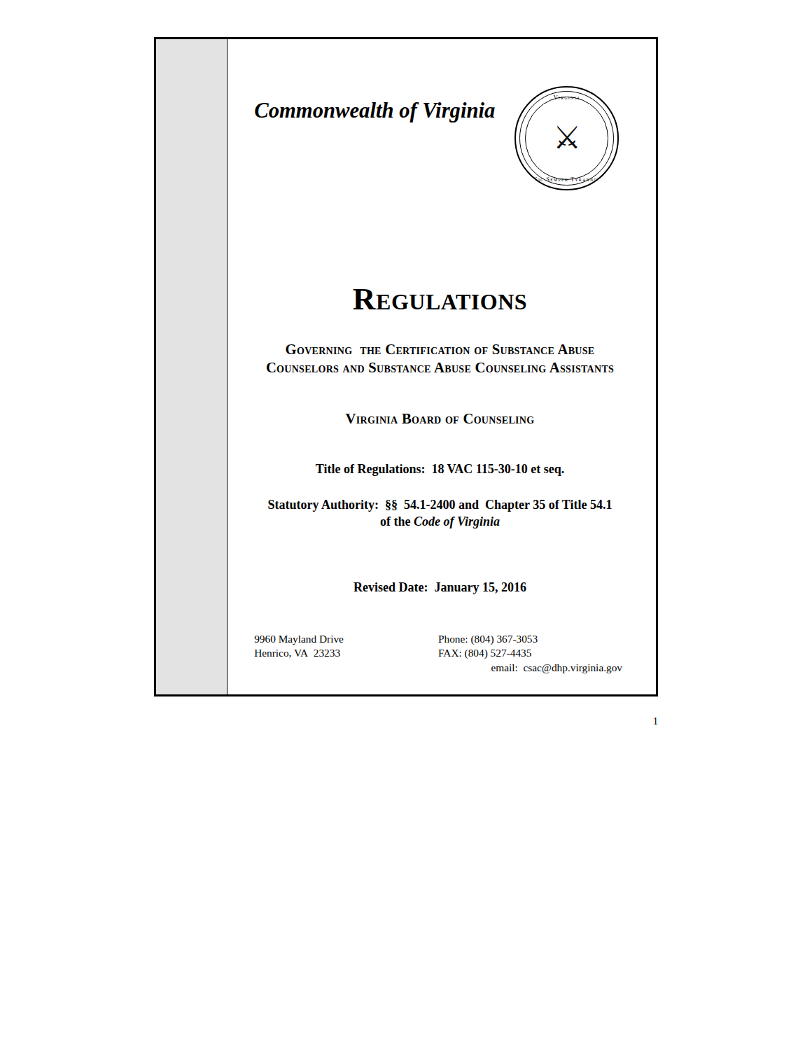Virginia
⚔
Sic Semper Tyrannis
Commonwealth of Virginia
Regulations
Governing the Certification of Substance Abuse Counselors and Substance Abuse Counseling Assistants
Virginia Board of Counseling
Title of Regulations: 18 VAC 115-30-10 et seq.
Statutory Authority: §§ 54.1-2400 and Chapter 35 of Title 54.1 of the Code of Virginia
Revised Date: January 15, 2016
| 9960 Mayland Drive | Phone: (804) 367-3053 |
| Henrico, VA 23233 | FAX: (804) 527-4435 |
email: csac@dhp.virginia.gov
1